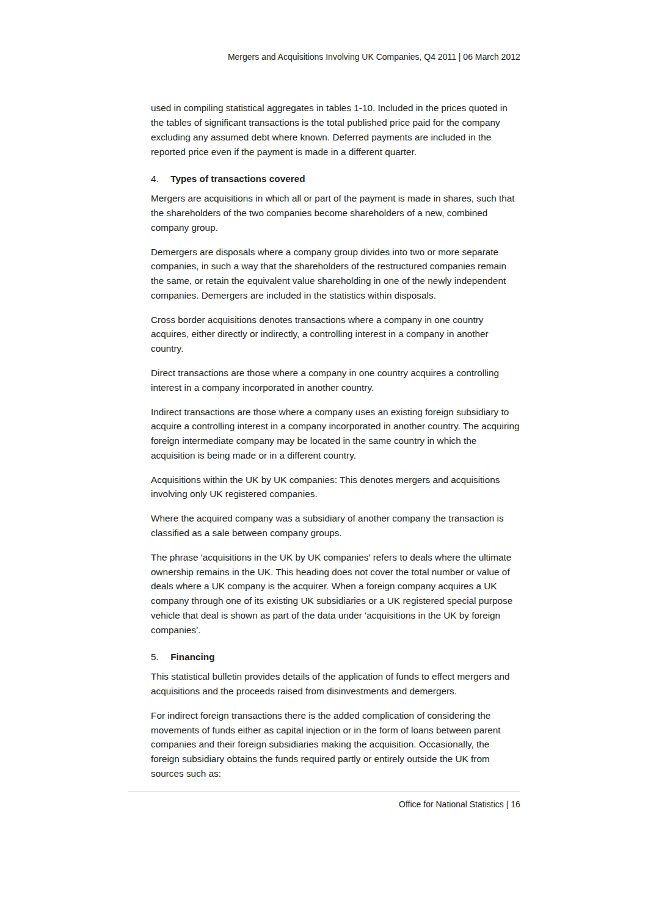Mergers and Acquisitions Involving UK Companies, Q4 2011 | 06 March 2012
used in compiling statistical aggregates in tables 1-10. Included in the prices quoted in the tables of significant transactions is the total published price paid for the company excluding any assumed debt where known. Deferred payments are included in the reported price even if the payment is made in a different quarter.
4.
Types of transactions covered
Mergers are acquisitions in which all or part of the payment is made in shares, such that the shareholders of the two companies become shareholders of a new, combined company group.
Demergers are disposals where a company group divides into two or more separate companies, in such a way that the shareholders of the restructured companies remain the same, or retain the equivalent value shareholding in one of the newly independent companies. Demergers are included in the statistics within disposals.
Cross border acquisitions denotes transactions where a company in one country acquires, either directly or indirectly, a controlling interest in a company in another country.
Direct transactions are those where a company in one country acquires a controlling interest in a company incorporated in another country.
Indirect transactions are those where a company uses an existing foreign subsidiary to acquire a controlling interest in a company incorporated in another country. The acquiring foreign intermediate company may be located in the same country in which the acquisition is being made or in a different country.
Acquisitions within the UK by UK companies: This denotes mergers and acquisitions involving only UK registered companies.
Where the acquired company was a subsidiary of another company the transaction is classified as a sale between company groups.
The phrase 'acquisitions in the UK by UK companies' refers to deals where the ultimate ownership remains in the UK. This heading does not cover the total number or value of deals where a UK company is the acquirer. When a foreign company acquires a UK company through one of its existing UK subsidiaries or a UK registered special purpose vehicle that deal is shown as part of the data under 'acquisitions in the UK by foreign companies'.
5.
Financing
This statistical bulletin provides details of the application of funds to effect mergers and acquisitions and the proceeds raised from disinvestments and demergers.
For indirect foreign transactions there is the added complication of considering the movements of funds either as capital injection or in the form of loans between parent companies and their foreign subsidiaries making the acquisition. Occasionally, the foreign subsidiary obtains the funds required partly or entirely outside the UK from sources such as:
Office for National Statistics | 16